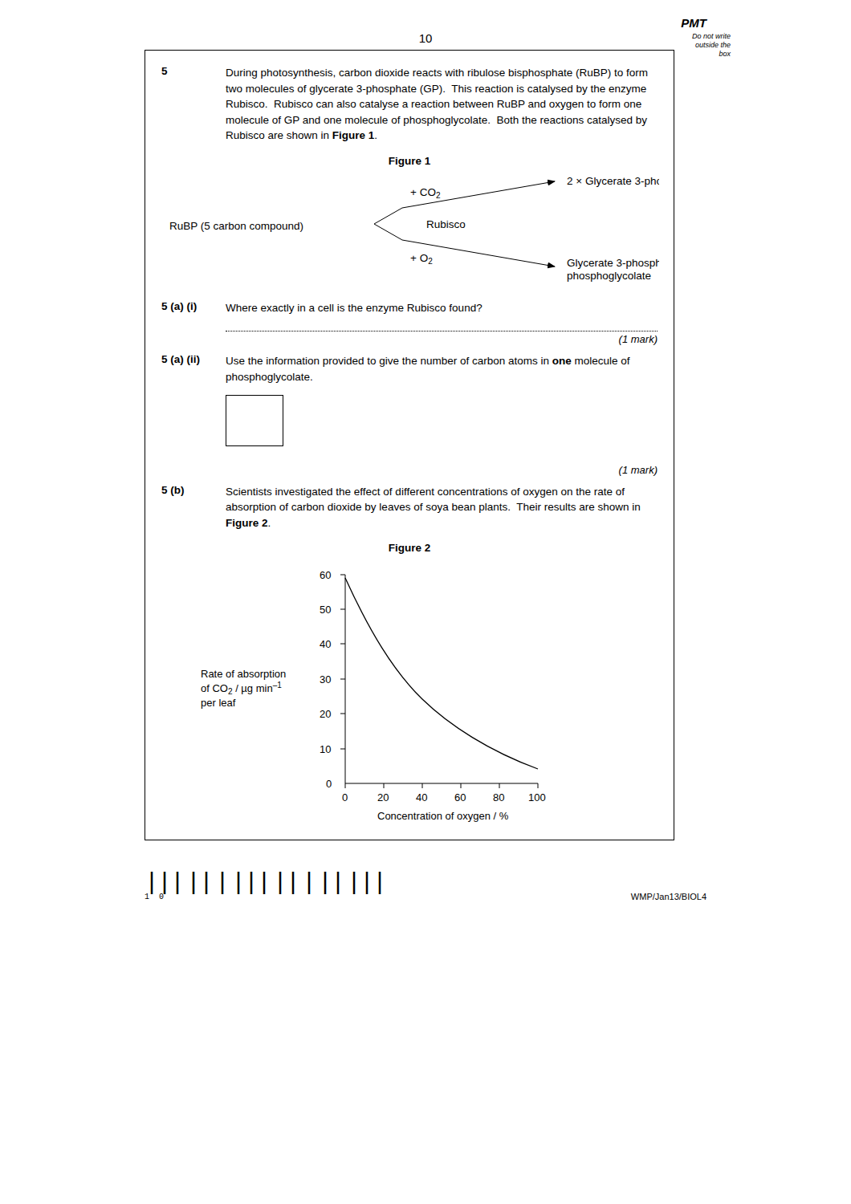PMT
10
Do not write
outside the
box
5
During photosynthesis, carbon dioxide reacts with ribulose bisphosphate (RuBP) to form two molecules of glycerate 3-phosphate (GP). This reaction is catalysed by the enzyme Rubisco. Rubisco can also catalyse a reaction between RuBP and oxygen to form one molecule of GP and one molecule of phosphoglycolate. Both the reactions catalysed by Rubisco are shown in Figure 1.
Figure 1
RuBP (5 carbon compound) + CO2 Rubisco + O2 2 × Glycerate 3-phosphate Glycerate 3-phosphate and phosphoglycolate
5 (a) (i)
Where exactly in a cell is the enzyme Rubisco found?
(1 mark)
5 (a) (ii)
Use the information provided to give the number of carbon atoms in one molecule of phosphoglycolate.
(1 mark)
5 (b)
Scientists investigated the effect of different concentrations of oxygen on the rate of absorption of carbon dioxide by leaves of soya bean plants. Their results are shown in Figure 2.
Figure 2
60 50 40 30 20 10 0 0 20 40 60 80 100 Rate of absorption of CO2 / µg min–1 per leaf Concentration of oxygen / %
||| || | ||| || | || |||
1 0
WMP/Jan13/BIOL4